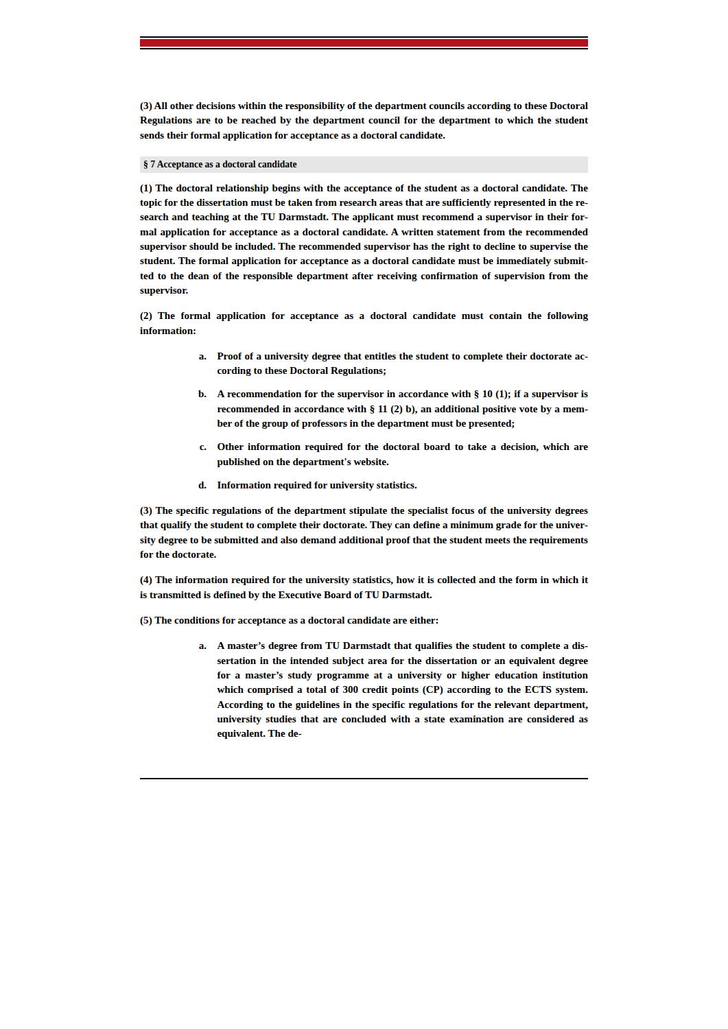(3) All other decisions within the responsibility of the department councils according to these Doctoral Regulations are to be reached by the department council for the department to which the student sends their formal application for acceptance as a doctoral candidate.
§ 7 Acceptance as a doctoral candidate
(1) The doctoral relationship begins with the acceptance of the student as a doctoral candidate. The topic for the dissertation must be taken from research areas that are sufficiently represented in the research and teaching at the TU Darmstadt. The applicant must recommend a supervisor in their formal application for acceptance as a doctoral candidate. A written statement from the recommended supervisor should be included. The recommended supervisor has the right to decline to supervise the student. The formal application for acceptance as a doctoral candidate must be immediately submitted to the dean of the responsible department after receiving confirmation of supervision from the supervisor.
(2) The formal application for acceptance as a doctoral candidate must contain the following information:
Proof of a university degree that entitles the student to complete their doctorate according to these Doctoral Regulations;
A recommendation for the supervisor in accordance with § 10 (1); if a supervisor is recommended in accordance with § 11 (2) b), an additional positive vote by a member of the group of professors in the department must be presented;
Other information required for the doctoral board to take a decision, which are published on the department's website.
Information required for university statistics.
(3) The specific regulations of the department stipulate the specialist focus of the university degrees that qualify the student to complete their doctorate. They can define a minimum grade for the university degree to be submitted and also demand additional proof that the student meets the requirements for the doctorate.
(4) The information required for the university statistics, how it is collected and the form in which it is transmitted is defined by the Executive Board of TU Darmstadt.
(5) The conditions for acceptance as a doctoral candidate are either:
A master’s degree from TU Darmstadt that qualifies the student to complete a dissertation in the intended subject area for the dissertation or an equivalent degree for a master’s study programme at a university or higher education institution which comprised a total of 300 credit points (CP) according to the ECTS system. According to the guidelines in the specific regulations for the relevant department, university studies that are concluded with a state examination are considered as equivalent. The de-